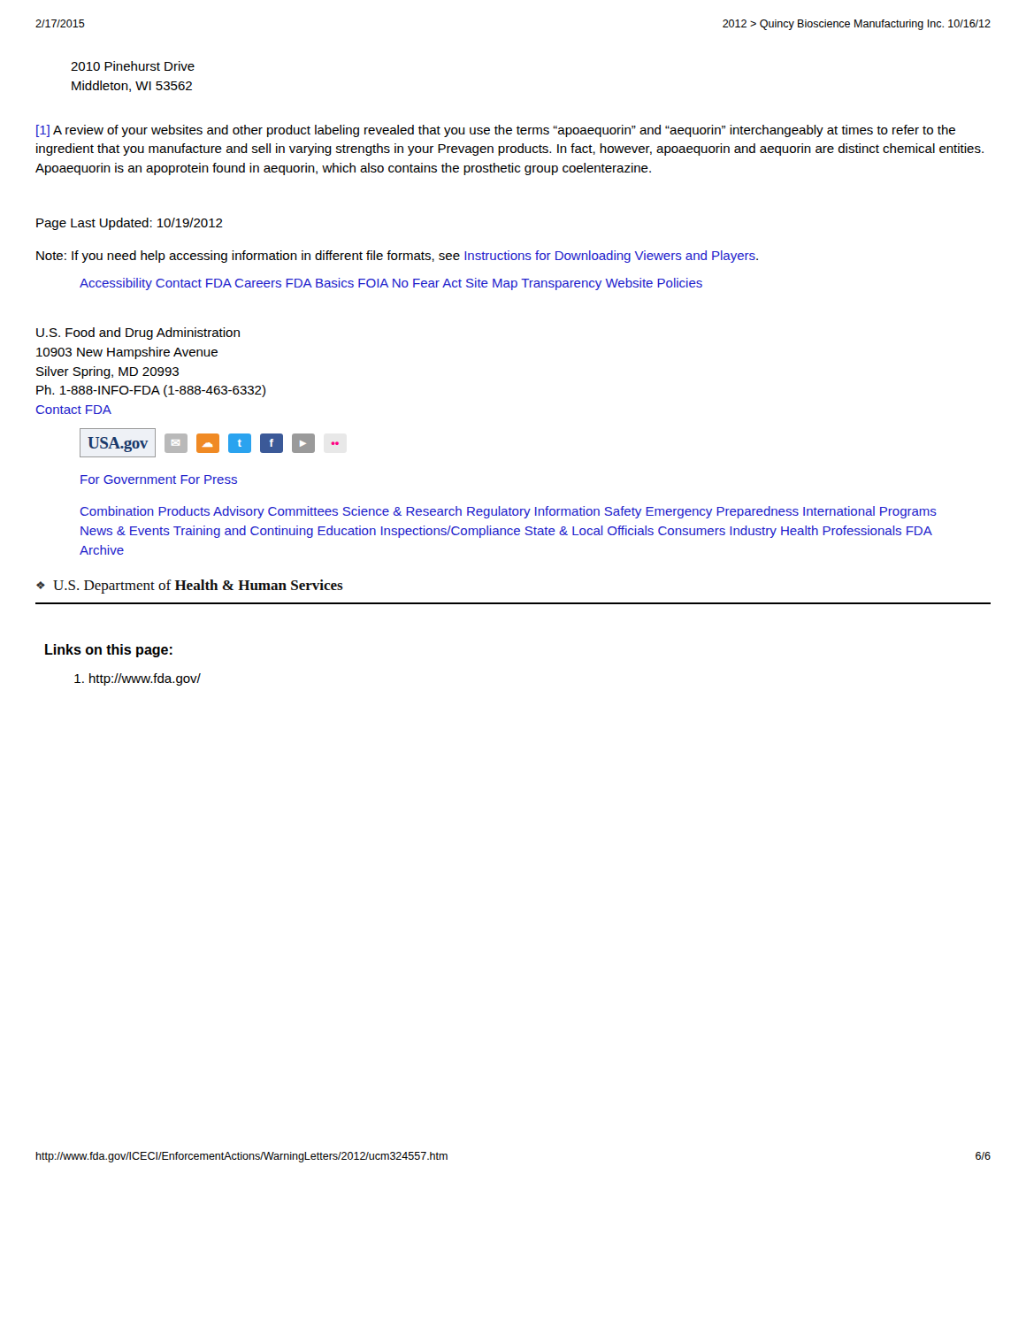2/17/2015 2012 > Quincy Bioscience Manufacturing Inc. 10/16/12
2010 Pinehurst Drive
Middleton, WI 53562
[1] A review of your websites and other product labeling revealed that you use the terms “apoaequorin” and “aequorin” interchangeably at times to refer to the ingredient that you manufacture and sell in varying strengths in your Prevagen products. In fact, however, apoaequorin and aequorin are distinct chemical entities. Apoaequorin is an apoprotein found in aequorin, which also contains the prosthetic group coelenterazine.
Page Last Updated: 10/19/2012
Note: If you need help accessing information in different file formats, see Instructions for Downloading Viewers and Players.
Accessibility Contact FDA Careers FDA Basics FOIA No Fear Act Site Map Transparency Website Policies
U.S. Food and Drug Administration
10903 New Hampshire Avenue
Silver Spring, MD 20993
Ph. 1-888-INFO-FDA (1-888-463-6332)
Contact FDA
USA.gov ✉ ☁ t f ► ••
For Government For Press
Combination Products Advisory Committees Science & Research Regulatory Information Safety Emergency Preparedness International Programs News & Events Training and Continuing Education Inspections/Compliance State & Local Officials Consumers Industry Health Professionals FDA Archive
❖ U.S. Department of Health & Human Services
Links on this page:
http://www.fda.gov/
http://www.fda.gov/ICECI/EnforcementActions/WarningLetters/2012/ucm324557.htm 6/6